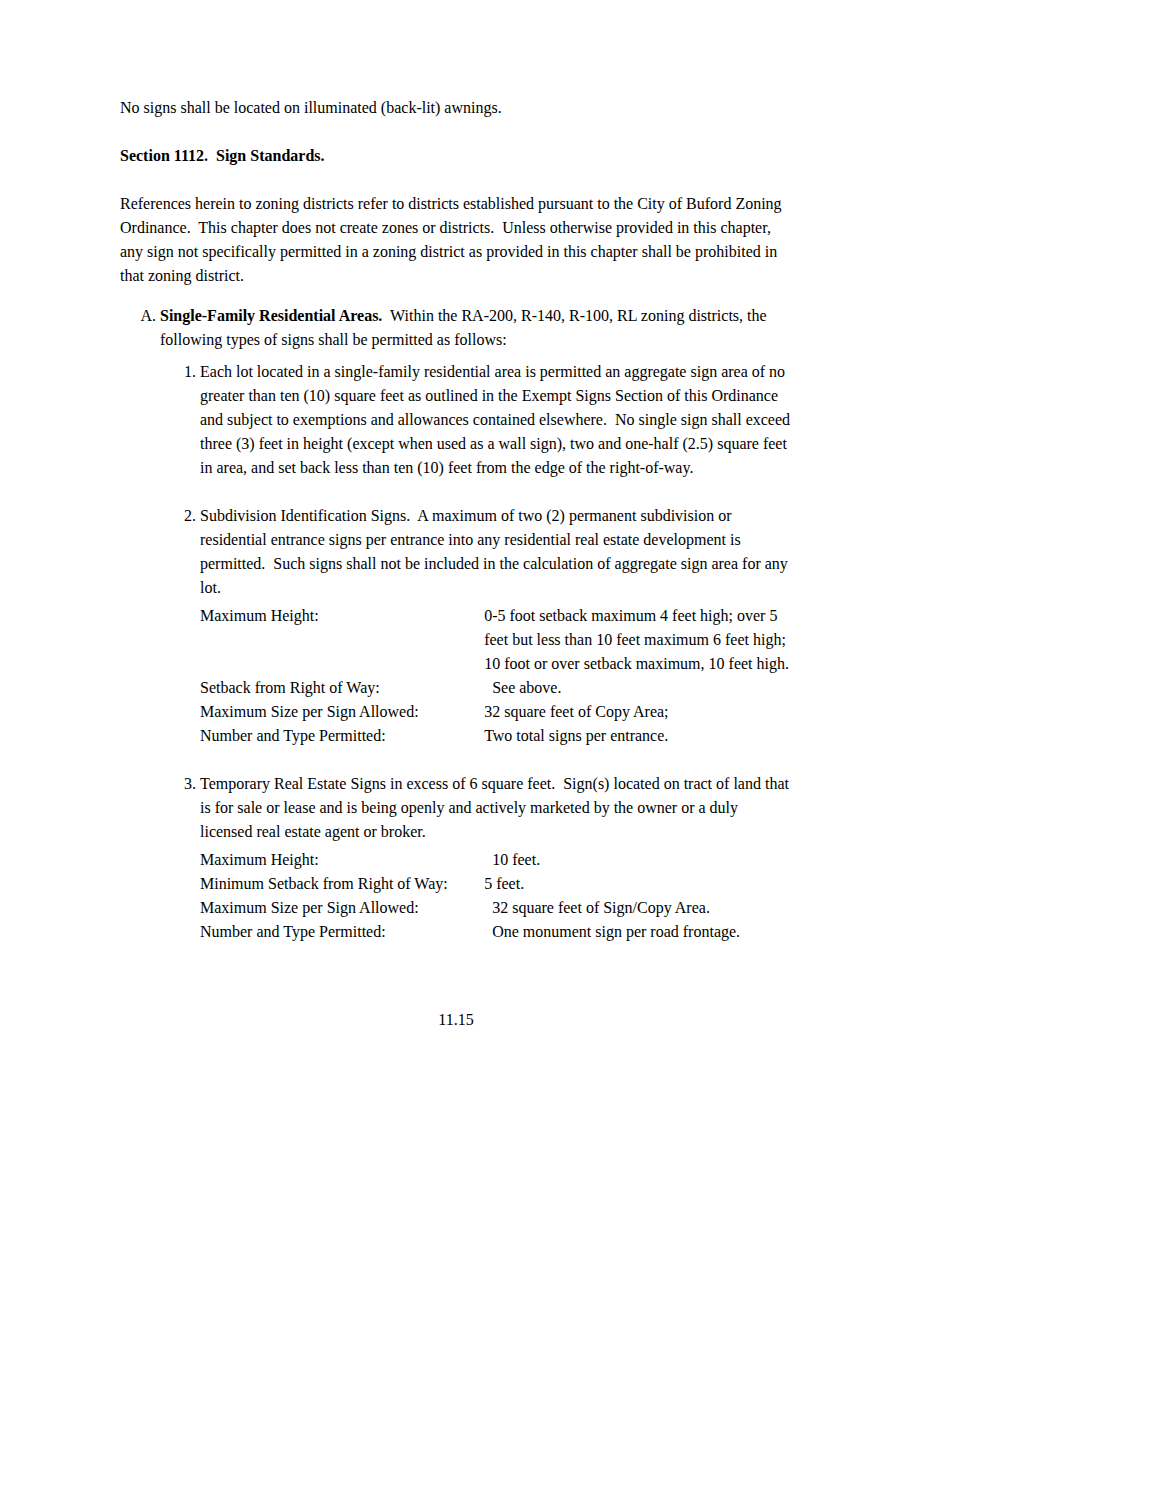No signs shall be located on illuminated (back-lit) awnings.
Section 1112. Sign Standards.
References herein to zoning districts refer to districts established pursuant to the City of Buford Zoning Ordinance. This chapter does not create zones or districts. Unless otherwise provided in this chapter, any sign not specifically permitted in a zoning district as provided in this chapter shall be prohibited in that zoning district.
Single-Family Residential Areas. Within the RA-200, R-140, R-100, RL zoning districts, the following types of signs shall be permitted as follows:
Each lot located in a single-family residential area is permitted an aggregate sign area of no greater than ten (10) square feet as outlined in the Exempt Signs Section of this Ordinance and subject to exemptions and allowances contained elsewhere. No single sign shall exceed three (3) feet in height (except when used as a wall sign), two and one-half (2.5) square feet in area, and set back less than ten (10) feet from the edge of the right-of-way.
Subdivision Identification Signs. A maximum of two (2) permanent subdivision or residential entrance signs per entrance into any residential real estate development is permitted. Such signs shall not be included in the calculation of aggregate sign area for any lot.
| Maximum Height: | 0-5 foot setback maximum 4 feet high; over 5 feet but less than 10 feet maximum 6 feet high; 10 foot or over setback maximum, 10 feet high. |
| Setback from Right of Way: | See above. |
| Maximum Size per Sign Allowed: | 32 square feet of Copy Area; |
| Number and Type Permitted: | Two total signs per entrance. |
Temporary Real Estate Signs in excess of 6 square feet. Sign(s) located on tract of land that is for sale or lease and is being openly and actively marketed by the owner or a duly licensed real estate agent or broker.
| Maximum Height: | 10 feet. |
| Minimum Setback from Right of Way: | 5 feet. |
| Maximum Size per Sign Allowed: | 32 square feet of Sign/Copy Area. |
| Number and Type Permitted: | One monument sign per road frontage. |
11.15